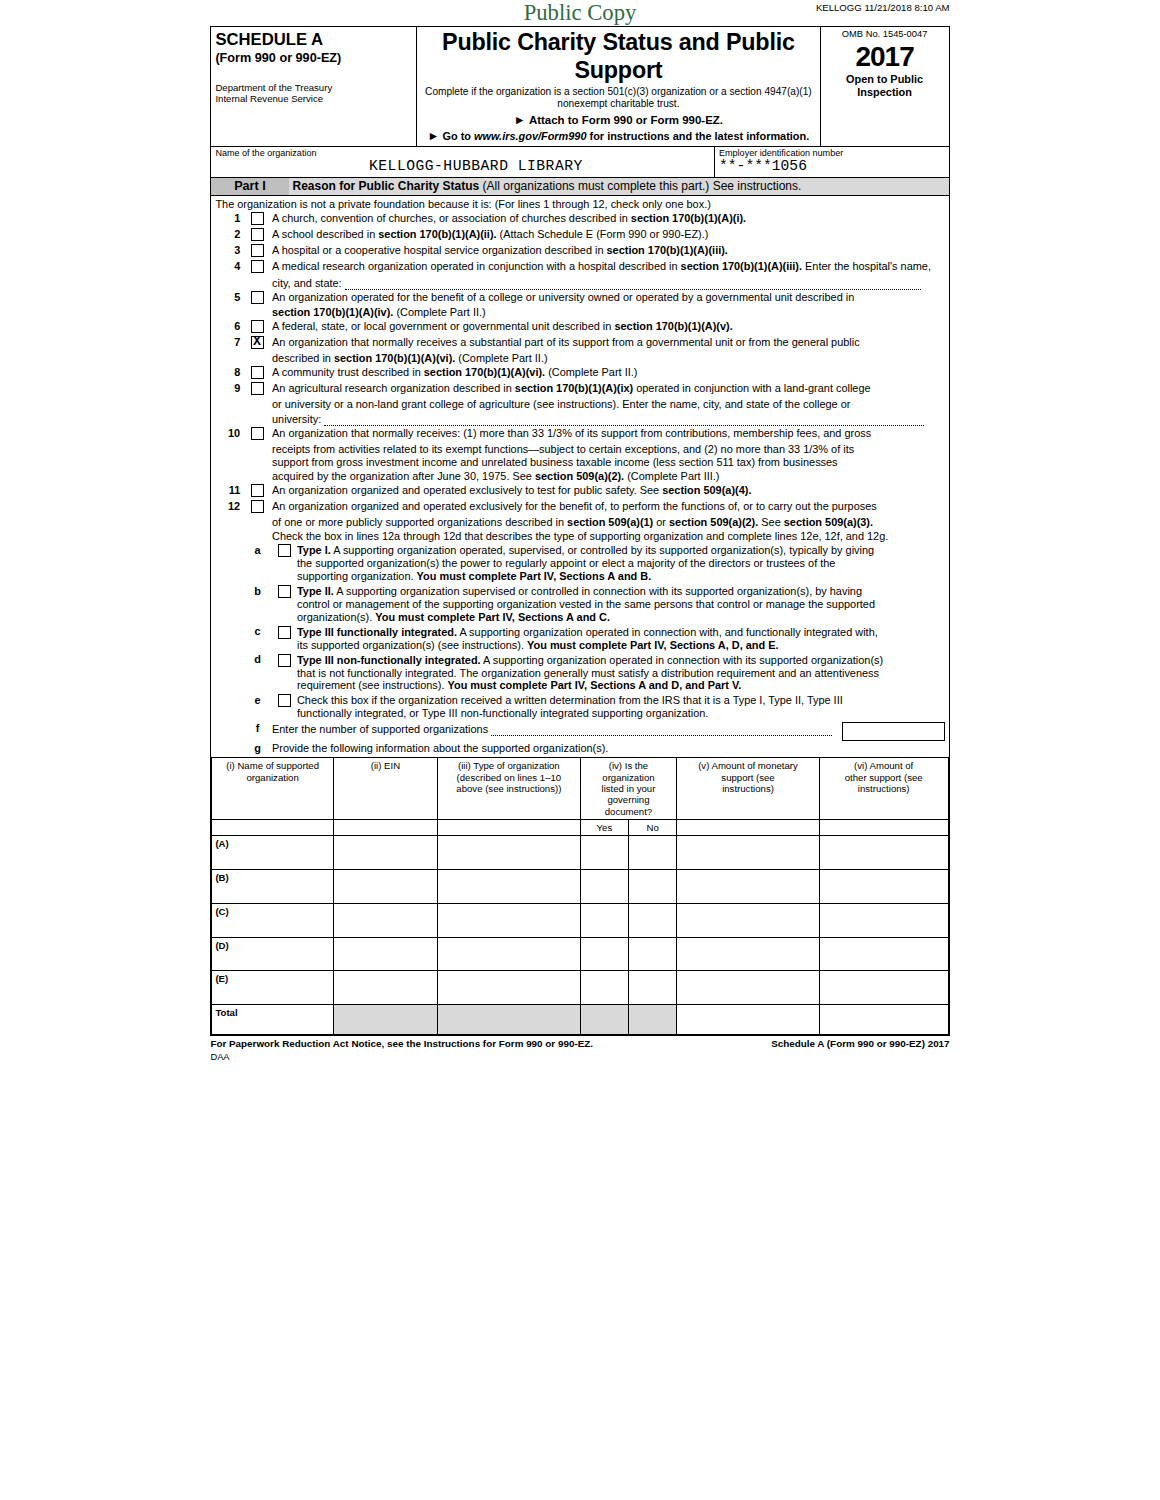Public Copy
KELLOGG 11/21/2018 8:10 AM
| SCHEDULE A (Form 990 or 990-EZ) Department of the Treasury Internal Revenue Service | Public Charity Status and Public Support Complete if the organization is a section 501(c)(3) organization or a section 4947(a)(1) nonexempt charitable trust. ► Attach to Form 990 or Form 990-EZ. ► Go to www.irs.gov/Form990 for instructions and the latest information. | OMB No. 1545-0047 2017 Open to Public Inspection |
| Name of the organization KELLOGG-HUBBARD LIBRARY | Employer identification number **-***1056 |
| Part I | Reason for Public Charity Status (All organizations must complete this part.) See instructions. |
| The organization is not a private foundation because it is: (For lines 1 through 12, check only one box.) / 1 / / A church, convention of churches, or association of churches described in section 170(b)(1)(A)(i). / / 2 / / A school described in section 170(b)(1)(A)(ii). (Attach Schedule E (Form 990 or 990-EZ).) / / 3 / / A hospital or a cooperative hospital service organization described in section 170(b)(1)(A)(iii). / / 4 / / A medical research organization operated in conjunction with a hospital described in section 170(b)(1)(A)(iii). Enter the hospital's name, / / / / city, and state: / / 5 / / An organization operated for the benefit of a college or university owned or operated by a governmental unit described in / / / / section 170(b)(1)(A)(iv). (Complete Part II.) / / 6 / / A federal, state, or local government or governmental unit described in section 170(b)(1)(A)(v). / / 7 / / An organization that normally receives a substantial part of its support from a governmental unit or from the general public / / / / described in section 170(b)(1)(A)(vi). (Complete Part II.) / / 8 / / A community trust described in section 170(b)(1)(A)(vi). (Complete Part II.) / / 9 / / An agricultural research organization described in section 170(b)(1)(A)(ix) operated in conjunction with a land-grant college / / / / or university or a non-land grant college of agriculture (see instructions). Enter the name, city, and state of the college or / / / / university: / / 10 / / An organization that normally receives: (1) more than 33 1/3% of its support from contributions, membership fees, and gross / / / / receipts from activities related to its exempt functions—subject to certain exceptions, and (2) no more than 33 1/3% of its / / / / support from gross investment income and unrelated business taxable income (less section 511 tax) from businesses / / / / acquired by the organization after June 30, 1975. See section 509(a)(2). (Complete Part III.) / / 11 / / An organization organized and operated exclusively to test for public safety. See section 509(a)(4). / / 12 / / An organization organized and operated exclusively for the benefit of, to perform the functions of, or to carry out the purposes / / / / of one or more publicly supported organizations described in section 509(a)(1) or section 509(a)(2). See section 509(a)(3). / / / / Check the box in lines 12a through 12d that describes the type of supporting organization and complete lines 12e, 12f, and 12g. / / / a / / / Type I. A supporting organization operated, supervised, or controlled by its supported organization(s), typically by giving the supported organization(s) the power to regularly appoint or elect a majority of the directors or trustees of the supporting organization. You must complete Part IV, Sections A and B. / / / / b / / / Type II. A supporting organization supervised or controlled in connection with its supported organization(s), by having control or management of the supporting organization vested in the same persons that control or manage the supported organization(s). You must complete Part IV, Sections A and C. / / / / c / / / Type III functionally integrated. A supporting organization operated in connection with, and functionally integrated with, its supported organization(s) (see instructions). You must complete Part IV, Sections A, D, and E. / / / / d / / / Type III non-functionally integrated. A supporting organization operated in connection with its supported organization(s) that is not functionally integrated. The organization generally must satisfy a distribution requirement and an attentiveness requirement (see instructions). You must complete Part IV, Sections A and D, and Part V. / / / / e / / / Check this box if the organization received a written determination from the IRS that it is a Type I, Type II, Type III functionally integrated, or Type III non-functionally integrated supporting organization. / / / / f / / Enter the number of supported organizations / / / / / g / Provide the following information about the supported organization(s). / / (i) Name of supported organization / (ii) EIN / (iii) Type of organization (described on lines 1–10 above (see instructions)) / (iv) Is the organization listed in your governing document? / (v) Amount of monetary support (see instructions) / (vi) Amount of other support (see instructions) / / --- / --- / --- / --- / --- / --- / / / / / Yes / No / / / / (A) / / / / / / / / (B) / / / / / / / / (C) / / / / / / / / (D) / / / / / / / / (E) / / / / / / / / Total / / / / / / / |
| For Paperwork Reduction Act Notice, see the Instructions for Form 990 or 990-EZ. | Schedule A (Form 990 or 990-EZ) 2017 |
DAA